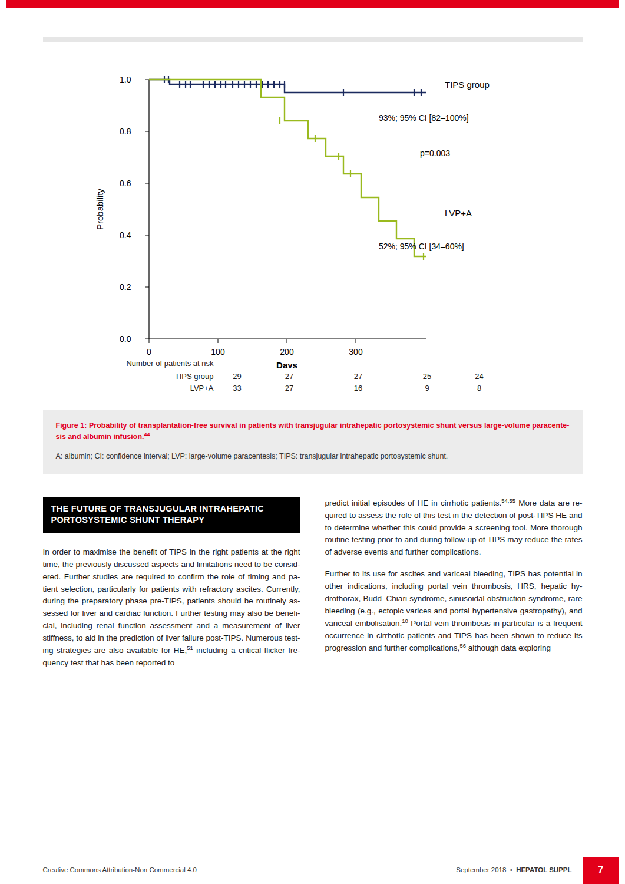1.0 0.8 0.6 0.4 0.2 0.0 Probability 0 100 200 300 TIPS group 93%; 95% CI [82–100%] p=0.003 LVP+A 52%; 95% CI [34–60%] Days
Number of patients at risk
TIPS group
29
27
27
25
24
LVP+A
33
27
16
9
8
Figure 1: Probability of transplantation-free survival in patients with transjugular intrahepatic portosystemic shunt versus large-volume paracentesis and albumin infusion.44
A: albumin; CI: confidence interval; LVP: large-volume paracentesis; TIPS: transjugular intrahepatic portosystemic shunt.
THE FUTURE OF TRANSJUGULAR INTRAHEPATIC PORTOSYSTEMIC SHUNT THERAPY
In order to maximise the benefit of TIPS in the right patients at the right time, the previously discussed aspects and limitations need to be considered. Further studies are required to confirm the role of timing and patient selection, particularly for patients with refractory ascites. Currently, during the preparatory phase pre-TIPS, patients should be routinely assessed for liver and cardiac function. Further testing may also be beneficial, including renal function assessment and a measurement of liver stiffness, to aid in the prediction of liver failure post-TIPS. Numerous testing strategies are also available for HE,51 including a critical flicker frequency test that has been reported to
predict initial episodes of HE in cirrhotic patients.54,55 More data are required to assess the role of this test in the detection of post-TIPS HE and to determine whether this could provide a screening tool. More thorough routine testing prior to and during follow-up of TIPS may reduce the rates of adverse events and further complications.
Further to its use for ascites and variceal bleeding, TIPS has potential in other indications, including portal vein thrombosis, HRS, hepatic hydrothorax, Budd–Chiari syndrome, sinusoidal obstruction syndrome, rare bleeding (e.g., ectopic varices and portal hypertensive gastropathy), and variceal embolisation.10 Portal vein thrombosis in particular is a frequent occurrence in cirrhotic patients and TIPS has been shown to reduce its progression and further complications,56 although data exploring
Creative Commons Attribution-Non Commercial 4.0
September 2018 • HEPATOL SUPPL
7